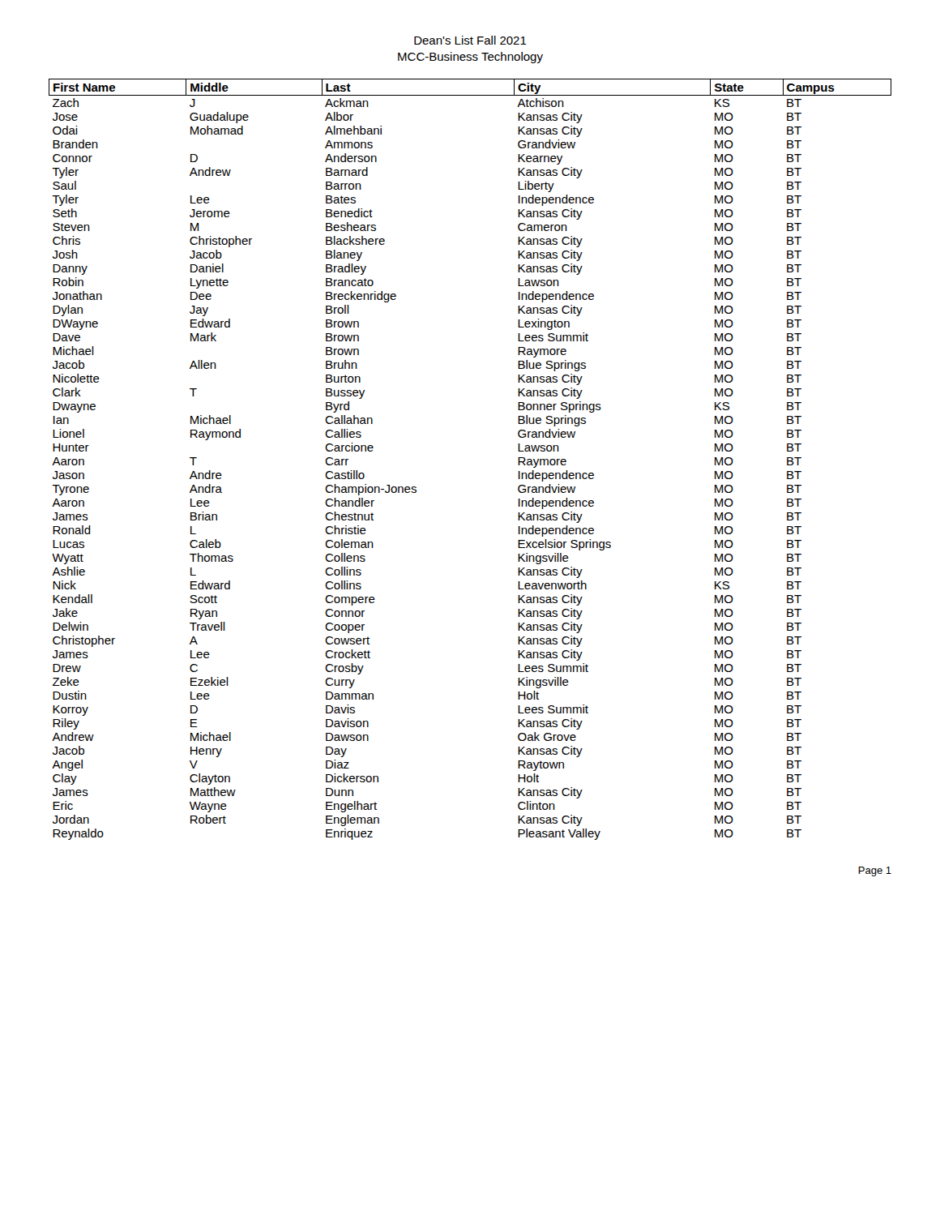Dean's List Fall 2021
MCC-Business Technology
| First Name | Middle | Last | City | State | Campus |
| --- | --- | --- | --- | --- | --- |
| Zach | J | Ackman | Atchison | KS | BT |
| Jose | Guadalupe | Albor | Kansas City | MO | BT |
| Odai | Mohamad | Almehbani | Kansas City | MO | BT |
| Branden | | Ammons | Grandview | MO | BT |
| Connor | D | Anderson | Kearney | MO | BT |
| Tyler | Andrew | Barnard | Kansas City | MO | BT |
| Saul | | Barron | Liberty | MO | BT |
| Tyler | Lee | Bates | Independence | MO | BT |
| Seth | Jerome | Benedict | Kansas City | MO | BT |
| Steven | M | Beshears | Cameron | MO | BT |
| Chris | Christopher | Blackshere | Kansas City | MO | BT |
| Josh | Jacob | Blaney | Kansas City | MO | BT |
| Danny | Daniel | Bradley | Kansas City | MO | BT |
| Robin | Lynette | Brancato | Lawson | MO | BT |
| Jonathan | Dee | Breckenridge | Independence | MO | BT |
| Dylan | Jay | Broll | Kansas City | MO | BT |
| DWayne | Edward | Brown | Lexington | MO | BT |
| Dave | Mark | Brown | Lees Summit | MO | BT |
| Michael | | Brown | Raymore | MO | BT |
| Jacob | Allen | Bruhn | Blue Springs | MO | BT |
| Nicolette | | Burton | Kansas City | MO | BT |
| Clark | T | Bussey | Kansas City | MO | BT |
| Dwayne | | Byrd | Bonner Springs | KS | BT |
| Ian | Michael | Callahan | Blue Springs | MO | BT |
| Lionel | Raymond | Callies | Grandview | MO | BT |
| Hunter | | Carcione | Lawson | MO | BT |
| Aaron | T | Carr | Raymore | MO | BT |
| Jason | Andre | Castillo | Independence | MO | BT |
| Tyrone | Andra | Champion-Jones | Grandview | MO | BT |
| Aaron | Lee | Chandler | Independence | MO | BT |
| James | Brian | Chestnut | Kansas City | MO | BT |
| Ronald | L | Christie | Independence | MO | BT |
| Lucas | Caleb | Coleman | Excelsior Springs | MO | BT |
| Wyatt | Thomas | Collens | Kingsville | MO | BT |
| Ashlie | L | Collins | Kansas City | MO | BT |
| Nick | Edward | Collins | Leavenworth | KS | BT |
| Kendall | Scott | Compere | Kansas City | MO | BT |
| Jake | Ryan | Connor | Kansas City | MO | BT |
| Delwin | Travell | Cooper | Kansas City | MO | BT |
| Christopher | A | Cowsert | Kansas City | MO | BT |
| James | Lee | Crockett | Kansas City | MO | BT |
| Drew | C | Crosby | Lees Summit | MO | BT |
| Zeke | Ezekiel | Curry | Kingsville | MO | BT |
| Dustin | Lee | Damman | Holt | MO | BT |
| Korroy | D | Davis | Lees Summit | MO | BT |
| Riley | E | Davison | Kansas City | MO | BT |
| Andrew | Michael | Dawson | Oak Grove | MO | BT |
| Jacob | Henry | Day | Kansas City | MO | BT |
| Angel | V | Diaz | Raytown | MO | BT |
| Clay | Clayton | Dickerson | Holt | MO | BT |
| James | Matthew | Dunn | Kansas City | MO | BT |
| Eric | Wayne | Engelhart | Clinton | MO | BT |
| Jordan | Robert | Engleman | Kansas City | MO | BT |
| Reynaldo | | Enriquez | Pleasant Valley | MO | BT |
Page 1